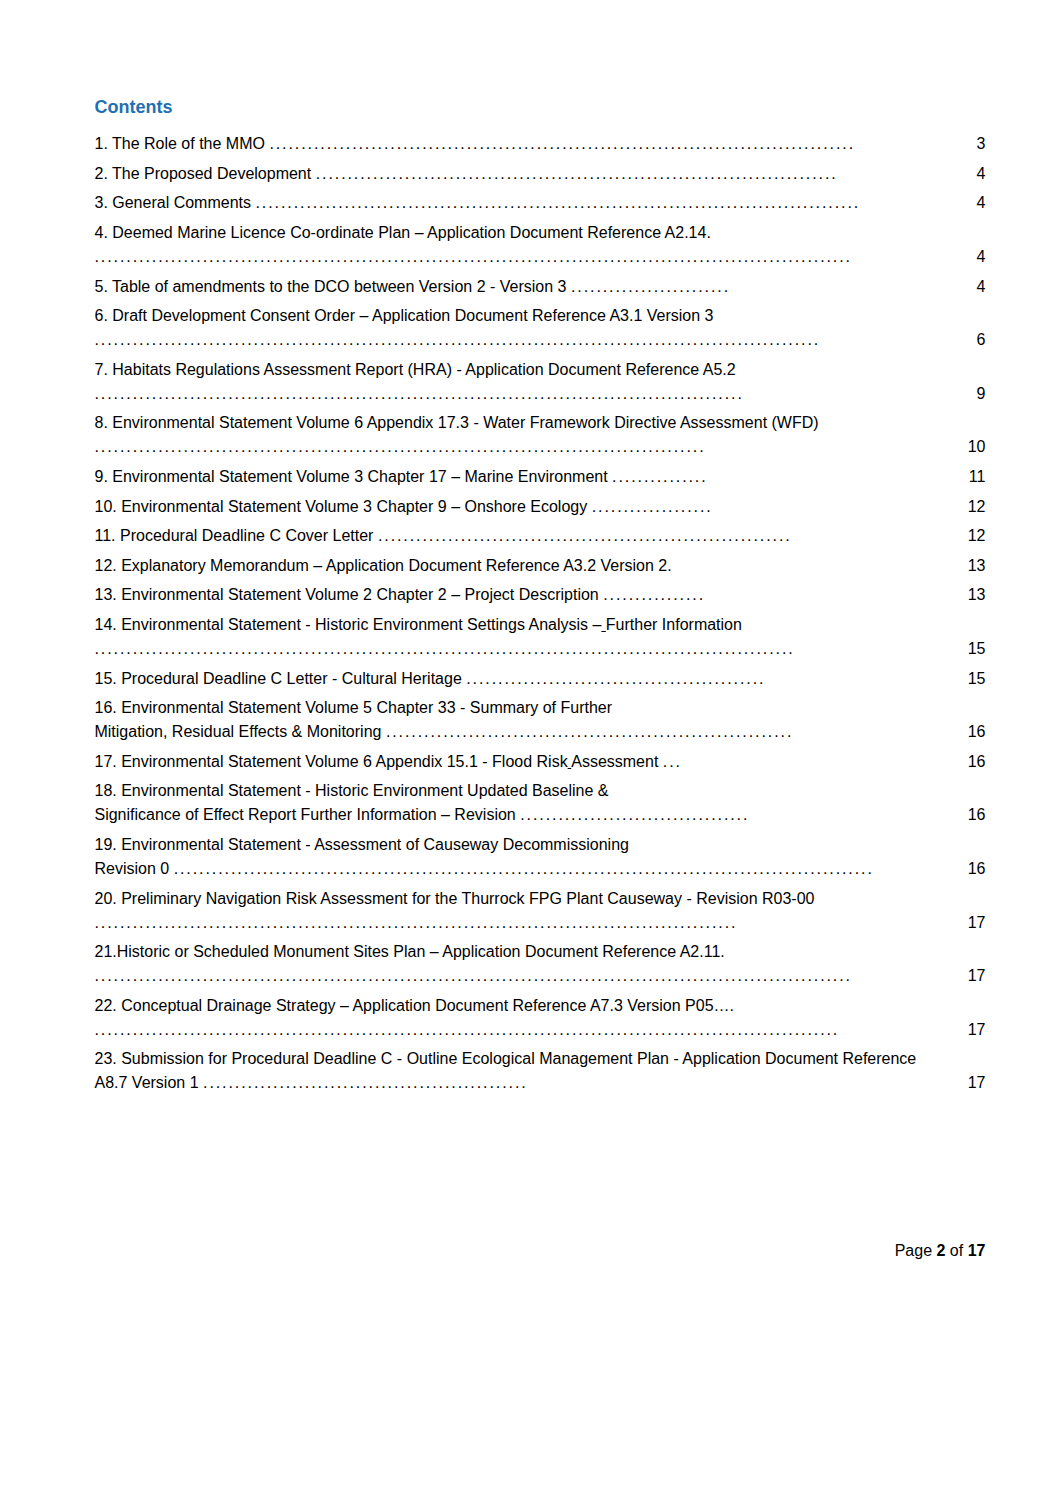Contents
1. The Role of the MMO ............................................................................................ 3
2. The Proposed Development .................................................................................. 4
3. General Comments ............................................................................................... 4
4. Deemed Marine Licence Co-ordinate Plan – Application Document Reference A2.14. ....................................................................................................................... 4
5. Table of amendments to the DCO between Version 2 - Version 3 ......................... 4
6. Draft Development Consent Order – Application Document Reference A3.1 Version 3 .................................................................................................................. 6
7. Habitats Regulations Assessment Report (HRA) - Application Document Reference A5.2 ...................................................................................................... 9
8. Environmental Statement Volume 6 Appendix 17.3 - Water Framework Directive Assessment (WFD) ................................................................................................ 10
9. Environmental Statement Volume 3 Chapter 17 – Marine Environment ............... 11
10. Environmental Statement Volume 3 Chapter 9 – Onshore Ecology ................... 12
11. Procedural Deadline C Cover Letter ................................................................. 12
12. Explanatory Memorandum – Application Document Reference A3.2 Version 2. 13
13. Environmental Statement Volume 2 Chapter 2 – Project Description ................ 13
14. Environmental Statement - Historic Environment Settings Analysis – Further Information .............................................................................................................. 15
15. Procedural Deadline C Letter - Cultural Heritage ............................................... 15
16. Environmental Statement Volume 5 Chapter 33 - Summary of Further Mitigation, Residual Effects & Monitoring ................................................................ 16
17. Environmental Statement Volume 6 Appendix 15.1 - Flood Risk Assessment ... 16
18. Environmental Statement - Historic Environment Updated Baseline & Significance of Effect Report Further Information – Revision .................................... 16
19. Environmental Statement - Assessment of Causeway Decommissioning Revision 0 .............................................................................................................. 16
20. Preliminary Navigation Risk Assessment for the Thurrock FPG Plant Causeway - Revision R03-00 ..................................................................................................... 17
21.Historic or Scheduled Monument Sites Plan – Application Document Reference A2.11. ....................................................................................................................... 17
22. Conceptual Drainage Strategy – Application Document Reference A7.3 Version P05…. ..................................................................................................................... 17
23. Submission for Procedural Deadline C - Outline Ecological Management Plan - Application Document Reference A8.7 Version 1 ................................................... 17
Page 2 of 17